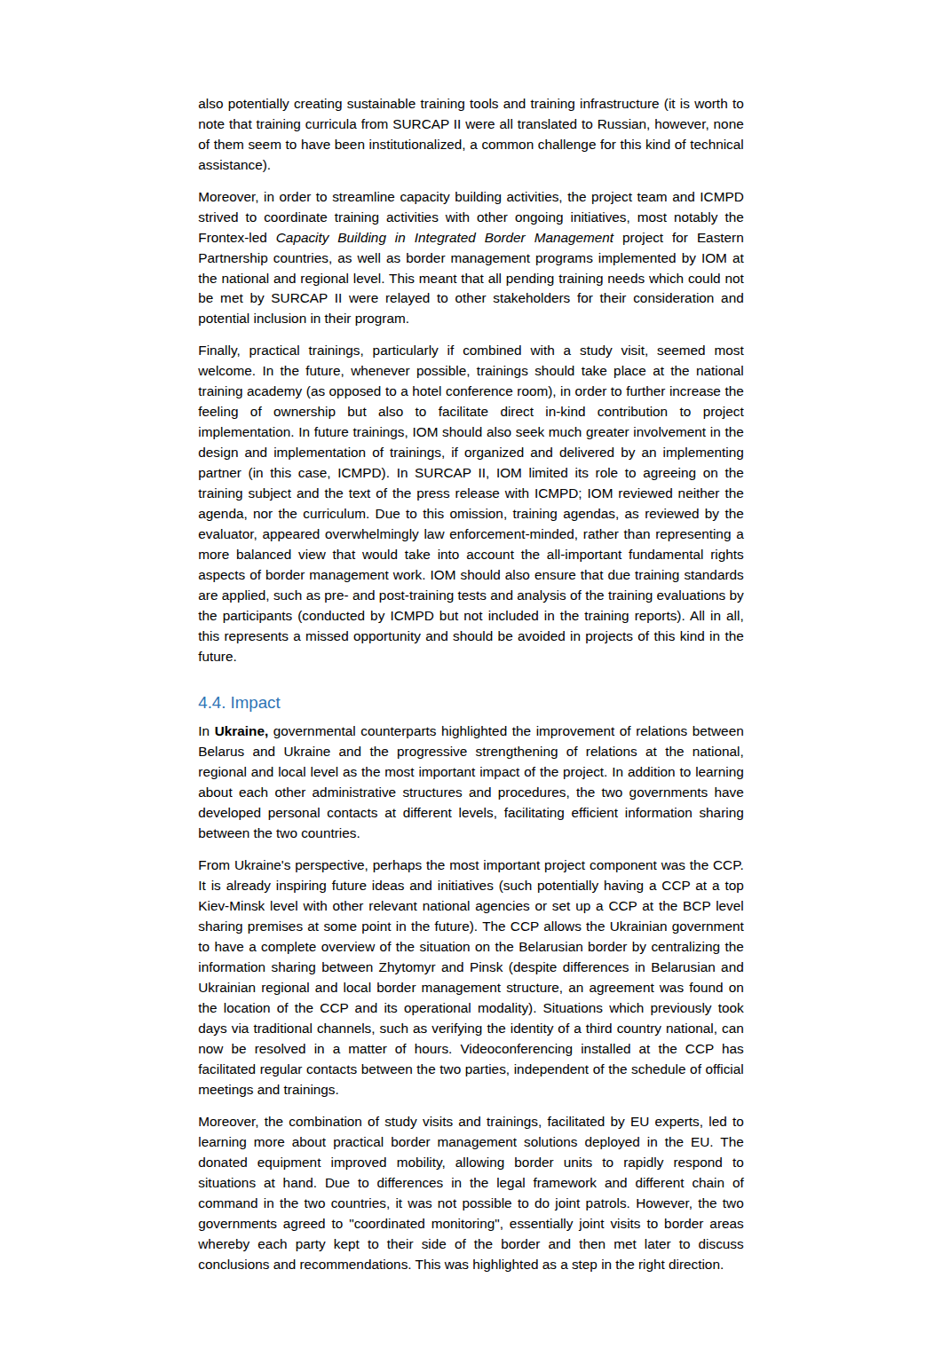also potentially creating sustainable training tools and training infrastructure (it is worth to note that training curricula from SURCAP II were all translated to Russian, however, none of them seem to have been institutionalized, a common challenge for this kind of technical assistance).
Moreover, in order to streamline capacity building activities, the project team and ICMPD strived to coordinate training activities with other ongoing initiatives, most notably the Frontex-led Capacity Building in Integrated Border Management project for Eastern Partnership countries, as well as border management programs implemented by IOM at the national and regional level. This meant that all pending training needs which could not be met by SURCAP II were relayed to other stakeholders for their consideration and potential inclusion in their program.
Finally, practical trainings, particularly if combined with a study visit, seemed most welcome. In the future, whenever possible, trainings should take place at the national training academy (as opposed to a hotel conference room), in order to further increase the feeling of ownership but also to facilitate direct in-kind contribution to project implementation. In future trainings, IOM should also seek much greater involvement in the design and implementation of trainings, if organized and delivered by an implementing partner (in this case, ICMPD). In SURCAP II, IOM limited its role to agreeing on the training subject and the text of the press release with ICMPD; IOM reviewed neither the agenda, nor the curriculum. Due to this omission, training agendas, as reviewed by the evaluator, appeared overwhelmingly law enforcement-minded, rather than representing a more balanced view that would take into account the all-important fundamental rights aspects of border management work. IOM should also ensure that due training standards are applied, such as pre- and post-training tests and analysis of the training evaluations by the participants (conducted by ICMPD but not included in the training reports). All in all, this represents a missed opportunity and should be avoided in projects of this kind in the future.
4.4. Impact
In Ukraine, governmental counterparts highlighted the improvement of relations between Belarus and Ukraine and the progressive strengthening of relations at the national, regional and local level as the most important impact of the project. In addition to learning about each other administrative structures and procedures, the two governments have developed personal contacts at different levels, facilitating efficient information sharing between the two countries.
From Ukraine's perspective, perhaps the most important project component was the CCP. It is already inspiring future ideas and initiatives (such potentially having a CCP at a top Kiev-Minsk level with other relevant national agencies or set up a CCP at the BCP level sharing premises at some point in the future). The CCP allows the Ukrainian government to have a complete overview of the situation on the Belarusian border by centralizing the information sharing between Zhytomyr and Pinsk (despite differences in Belarusian and Ukrainian regional and local border management structure, an agreement was found on the location of the CCP and its operational modality). Situations which previously took days via traditional channels, such as verifying the identity of a third country national, can now be resolved in a matter of hours. Videoconferencing installed at the CCP has facilitated regular contacts between the two parties, independent of the schedule of official meetings and trainings.
Moreover, the combination of study visits and trainings, facilitated by EU experts, led to learning more about practical border management solutions deployed in the EU. The donated equipment improved mobility, allowing border units to rapidly respond to situations at hand. Due to differences in the legal framework and different chain of command in the two countries, it was not possible to do joint patrols. However, the two governments agreed to "coordinated monitoring", essentially joint visits to border areas whereby each party kept to their side of the border and then met later to discuss conclusions and recommendations. This was highlighted as a step in the right direction.